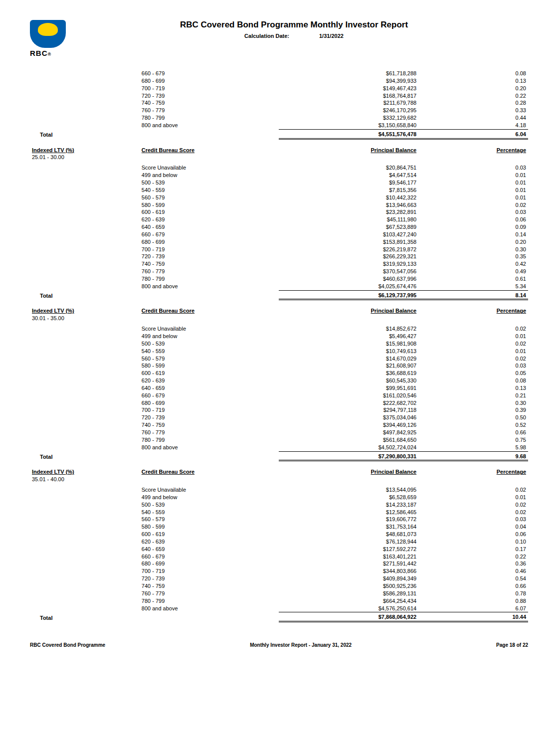RBC®
RBC Covered Bond Programme Monthly Investor Report
Calculation Date: 1/31/2022
| | 660 - 679 | $61,718,288 | 0.08 |
| | 680 - 699 | $94,399,933 | 0.13 |
| | 700 - 719 | $149,467,423 | 0.20 |
| | 720 - 739 | $168,764,817 | 0.22 |
| | 740 - 759 | $211,679,788 | 0.28 |
| | 760 - 779 | $246,170,295 | 0.33 |
| | 780 - 799 | $332,129,682 | 0.44 |
| | 800 and above | $3,150,658,840 | 4.18 |
| Total | | $4,551,576,478 | 6.04 |
| Indexed LTV (%) | Credit Bureau Score | Principal Balance | Percentage |
| 25.01 - 30.00 | |
| | Score Unavailable | $20,864,751 | 0.03 |
| | 499 and below | $4,647,514 | 0.01 |
| | 500 - 539 | $9,546,177 | 0.01 |
| | 540 - 559 | $7,815,356 | 0.01 |
| | 560 - 579 | $10,442,322 | 0.01 |
| | 580 - 599 | $13,946,663 | 0.02 |
| | 600 - 619 | $23,282,891 | 0.03 |
| | 620 - 639 | $45,111,980 | 0.06 |
| | 640 - 659 | $67,523,889 | 0.09 |
| | 660 - 679 | $103,427,240 | 0.14 |
| | 680 - 699 | $153,891,358 | 0.20 |
| | 700 - 719 | $226,219,872 | 0.30 |
| | 720 - 739 | $266,229,321 | 0.35 |
| | 740 - 759 | $319,929,133 | 0.42 |
| | 760 - 779 | $370,547,056 | 0.49 |
| | 780 - 799 | $460,637,996 | 0.61 |
| | 800 and above | $4,025,674,476 | 5.34 |
| Total | | $6,129,737,995 | 8.14 |
| Indexed LTV (%) | Credit Bureau Score | Principal Balance | Percentage |
| 30.01 - 35.00 | |
| | Score Unavailable | $14,852,672 | 0.02 |
| | 499 and below | $5,496,427 | 0.01 |
| | 500 - 539 | $15,981,908 | 0.02 |
| | 540 - 559 | $10,749,613 | 0.01 |
| | 560 - 579 | $14,670,029 | 0.02 |
| | 580 - 599 | $21,608,907 | 0.03 |
| | 600 - 619 | $36,688,619 | 0.05 |
| | 620 - 639 | $60,545,330 | 0.08 |
| | 640 - 659 | $99,951,691 | 0.13 |
| | 660 - 679 | $161,020,546 | 0.21 |
| | 680 - 699 | $222,682,702 | 0.30 |
| | 700 - 719 | $294,797,118 | 0.39 |
| | 720 - 739 | $375,034,046 | 0.50 |
| | 740 - 759 | $394,469,126 | 0.52 |
| | 760 - 779 | $497,842,925 | 0.66 |
| | 780 - 799 | $561,684,650 | 0.75 |
| | 800 and above | $4,502,724,024 | 5.98 |
| Total | | $7,290,800,331 | 9.68 |
| Indexed LTV (%) | Credit Bureau Score | Principal Balance | Percentage |
| 35.01 - 40.00 | |
| | Score Unavailable | $13,544,095 | 0.02 |
| | 499 and below | $6,528,659 | 0.01 |
| | 500 - 539 | $14,233,187 | 0.02 |
| | 540 - 559 | $12,586,465 | 0.02 |
| | 560 - 579 | $19,606,772 | 0.03 |
| | 580 - 599 | $31,753,164 | 0.04 |
| | 600 - 619 | $48,681,073 | 0.06 |
| | 620 - 639 | $76,128,944 | 0.10 |
| | 640 - 659 | $127,592,272 | 0.17 |
| | 660 - 679 | $163,401,221 | 0.22 |
| | 680 - 699 | $271,591,442 | 0.36 |
| | 700 - 719 | $344,803,866 | 0.46 |
| | 720 - 739 | $409,894,349 | 0.54 |
| | 740 - 759 | $500,925,236 | 0.66 |
| | 760 - 779 | $586,289,131 | 0.78 |
| | 780 - 799 | $664,254,434 | 0.88 |
| | 800 and above | $4,576,250,614 | 6.07 |
| Total | | $7,868,064,922 | 10.44 |
RBC Covered Bond Programme
Monthly Investor Report - January 31, 2022
Page 18 of 22